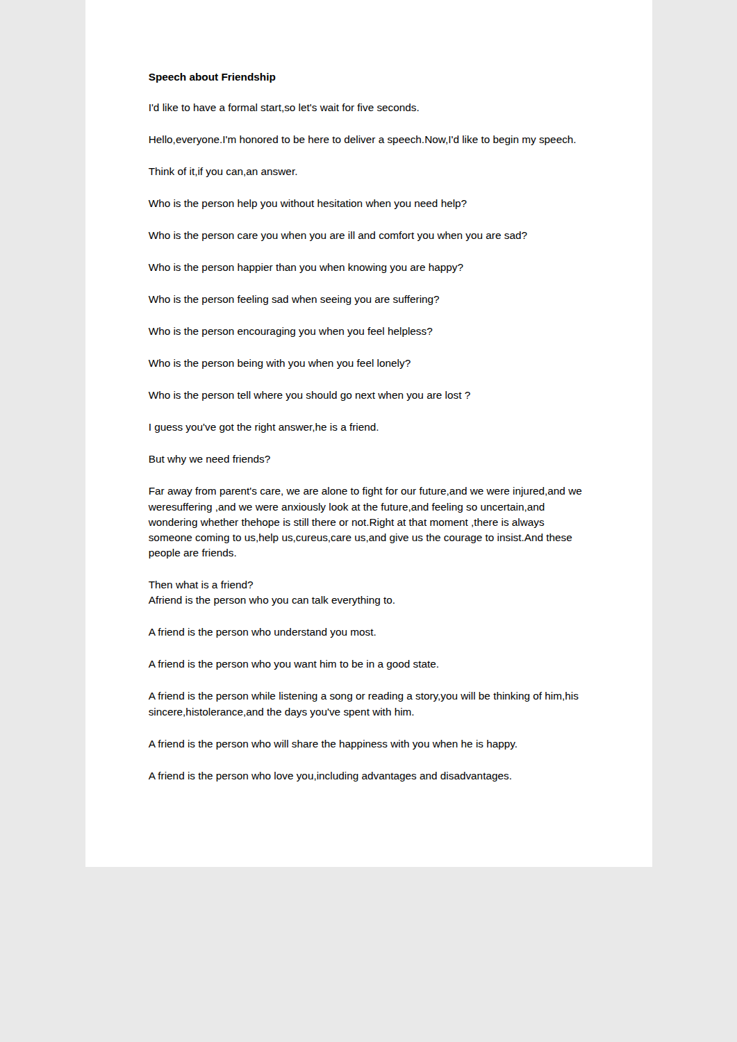Speech about Friendship
I'd like to have a formal start,so let's wait for five seconds.
Hello,everyone.I'm honored to be here to deliver a speech.Now,I'd like to begin my speech.
Think of it,if you can,an answer.
Who is the person help you without hesitation when you need help?
Who is the person care you when you are ill and comfort you when you are sad?
Who is the person happier than you when knowing you are happy?
Who is the person feeling sad when seeing you are suffering?
Who is the person encouraging you when you feel helpless?
Who is the person being with you when you feel lonely?
Who is the person tell where you should go next when you are lost ?
I guess you've got the right answer,he is a friend.
But why we need friends?
Far away from parent's care, we are alone to fight for our future,and we were injured,and we weresuffering ,and we were anxiously look at the future,and feeling so uncertain,and wondering whether thehope is still there or not.Right at that moment ,there is always someone coming to us,help us,cureus,care us,and give us the courage to insist.And these people are friends.
Then what is a friend?
Afriend is the person who you can talk everything to.
A friend is the person who understand you most.
A friend is the person who you want him to be in a good state.
A friend is the person while listening a song or reading a story,you will be thinking of him,his sincere,histolerance,and the days you've spent with him.
A friend is the person who will share the happiness with you when he is happy.
A friend is the person who love you,including advantages and disadvantages.